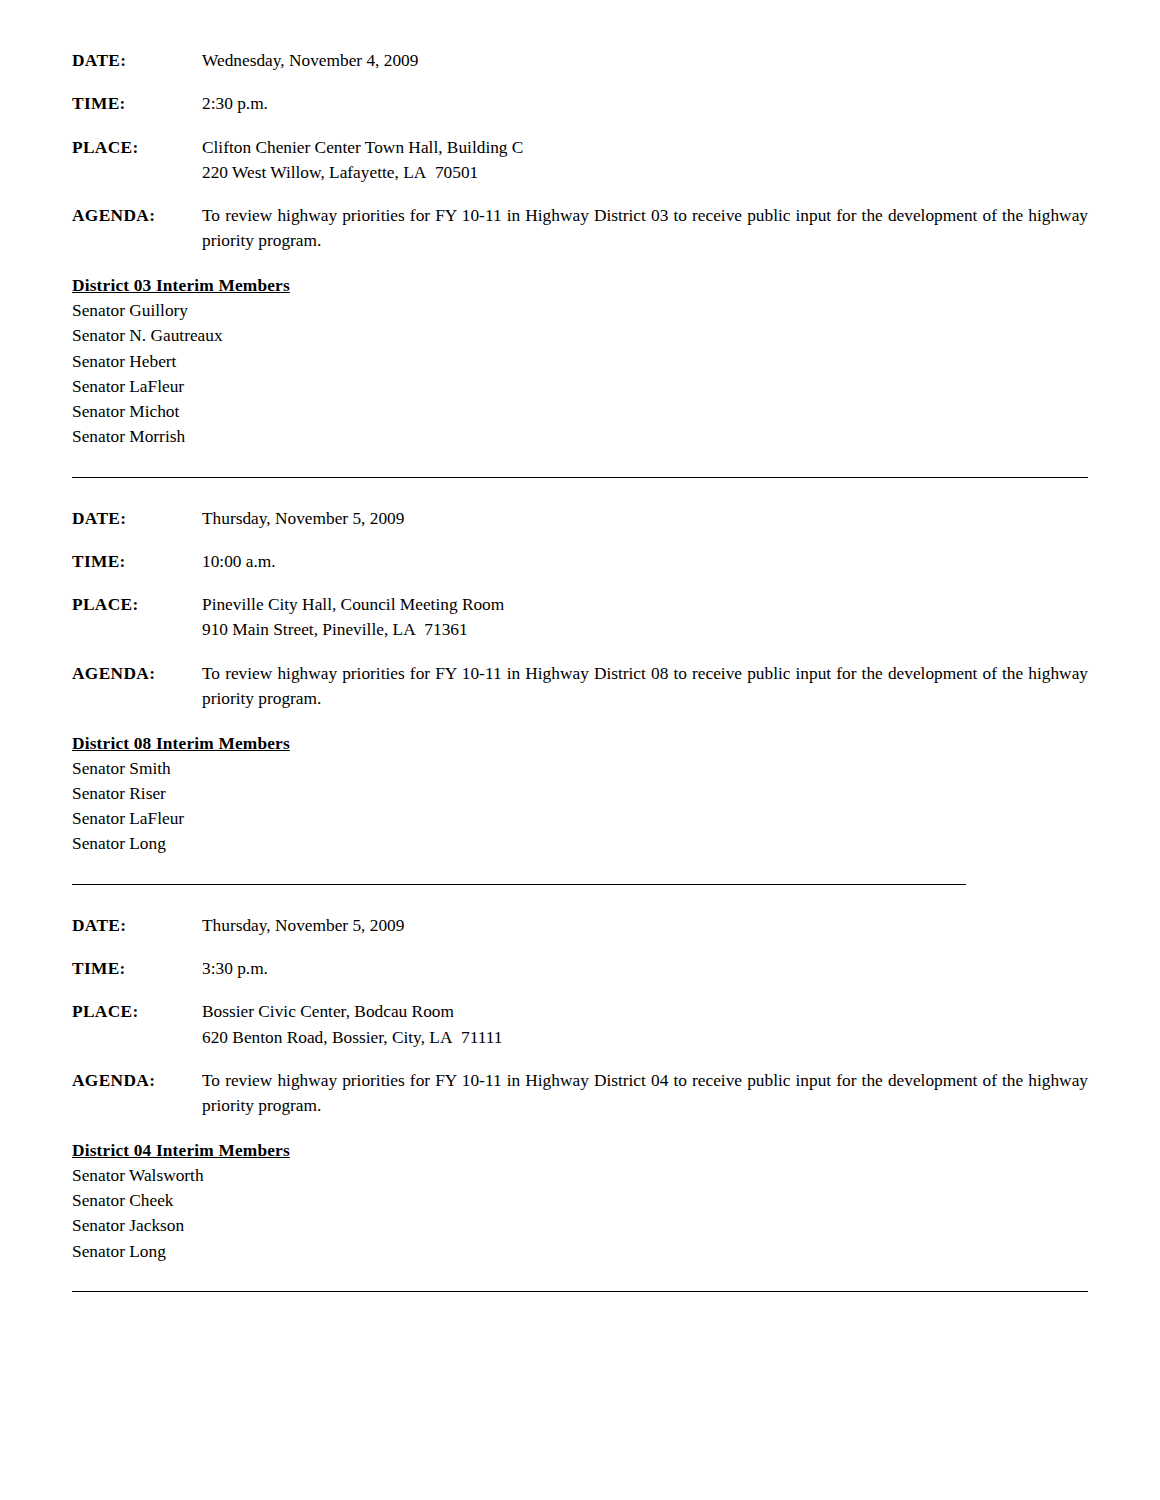| DATE: | Wednesday, November 4, 2009 |
| TIME: | 2:30 p.m. |
| PLACE: | Clifton Chenier Center Town Hall, Building C 220 West Willow, Lafayette, LA 70501 |
| AGENDA: | To review highway priorities for FY 10-11 in Highway District 03 to receive public input for the development of the highway priority program. |
District 03 Interim Members
Senator Guillory
Senator N. Gautreaux
Senator Hebert
Senator LaFleur
Senator Michot
Senator Morrish
| DATE: | Thursday, November 5, 2009 |
| TIME: | 10:00 a.m. |
| PLACE: | Pineville City Hall, Council Meeting Room 910 Main Street, Pineville, LA 71361 |
| AGENDA: | To review highway priorities for FY 10-11 in Highway District 08 to receive public input for the development of the highway priority program. |
District 08 Interim Members
Senator Smith
Senator Riser
Senator LaFleur
Senator Long
| DATE: | Thursday, November 5, 2009 |
| TIME: | 3:30 p.m. |
| PLACE: | Bossier Civic Center, Bodcau Room 620 Benton Road, Bossier, City, LA 71111 |
| AGENDA: | To review highway priorities for FY 10-11 in Highway District 04 to receive public input for the development of the highway priority program. |
District 04 Interim Members
Senator Walsworth
Senator Cheek
Senator Jackson
Senator Long